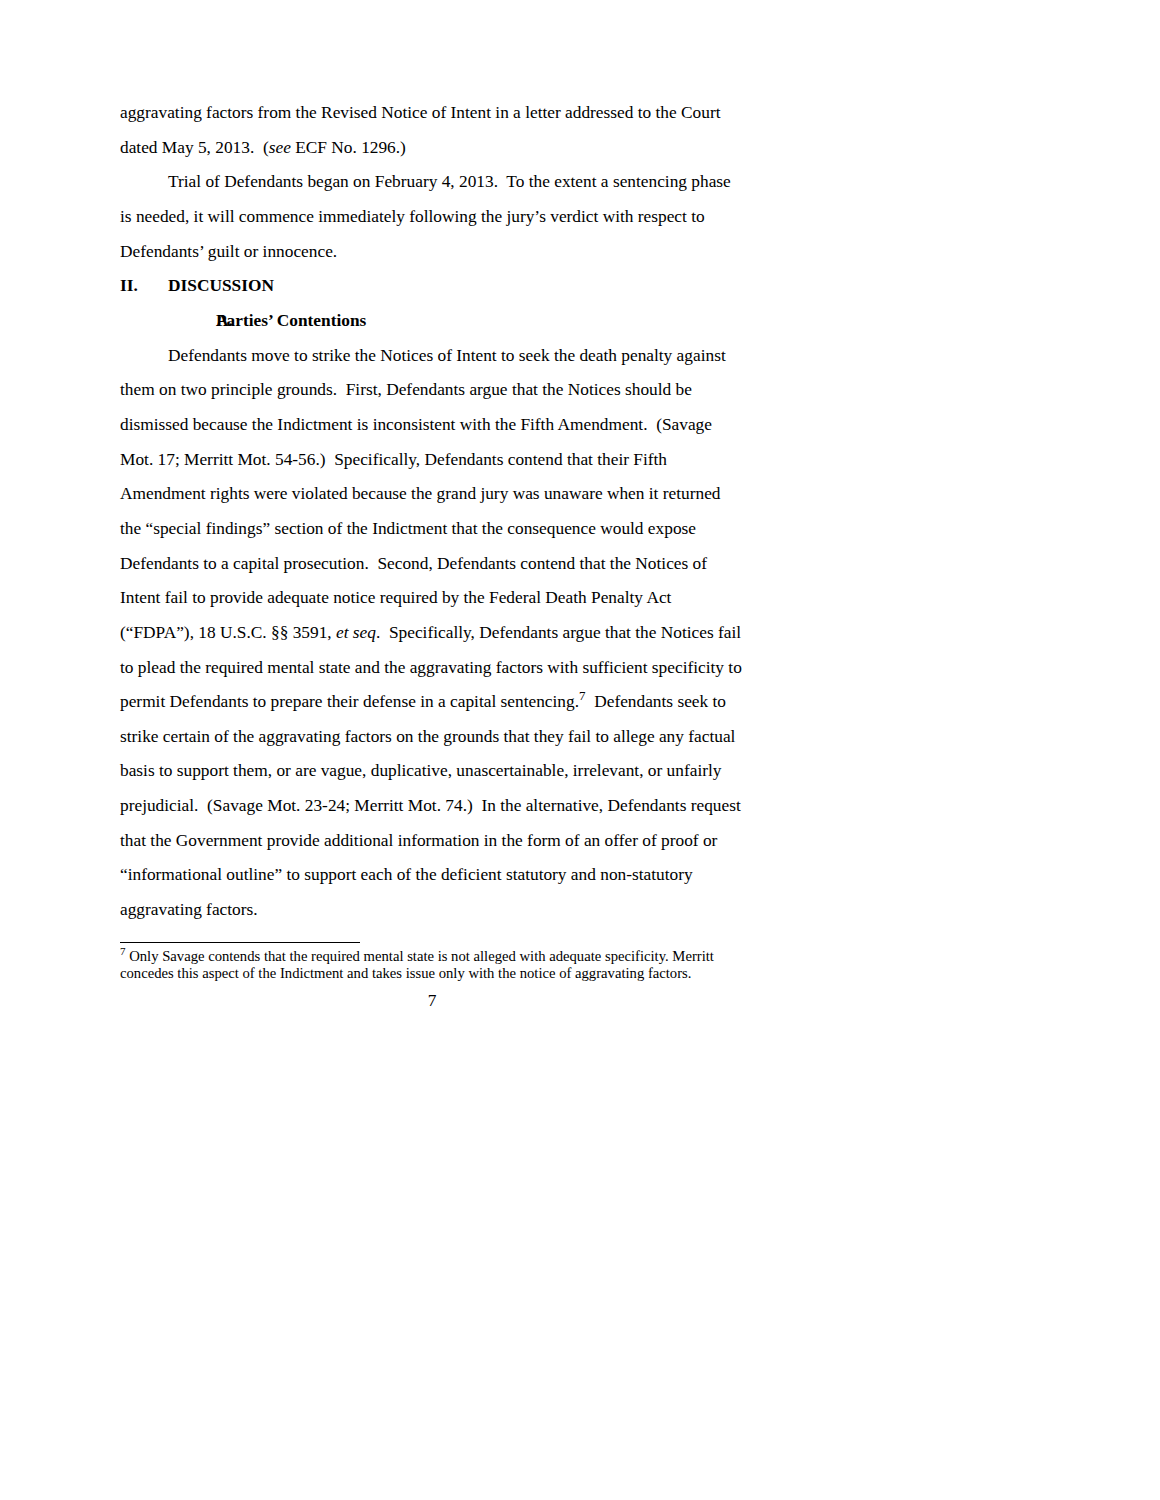aggravating factors from the Revised Notice of Intent in a letter addressed to the Court dated May 5, 2013. (see ECF No. 1296.)
Trial of Defendants began on February 4, 2013. To the extent a sentencing phase is needed, it will commence immediately following the jury’s verdict with respect to Defendants’ guilt or innocence.
II. DISCUSSION
A. Parties’ Contentions
Defendants move to strike the Notices of Intent to seek the death penalty against them on two principle grounds. First, Defendants argue that the Notices should be dismissed because the Indictment is inconsistent with the Fifth Amendment. (Savage Mot. 17; Merritt Mot. 54-56.) Specifically, Defendants contend that their Fifth Amendment rights were violated because the grand jury was unaware when it returned the “special findings” section of the Indictment that the consequence would expose Defendants to a capital prosecution. Second, Defendants contend that the Notices of Intent fail to provide adequate notice required by the Federal Death Penalty Act (“FDPA”), 18 U.S.C. §§ 3591, et seq. Specifically, Defendants argue that the Notices fail to plead the required mental state and the aggravating factors with sufficient specificity to permit Defendants to prepare their defense in a capital sentencing.7 Defendants seek to strike certain of the aggravating factors on the grounds that they fail to allege any factual basis to support them, or are vague, duplicative, unascertainable, irrelevant, or unfairly prejudicial. (Savage Mot. 23-24; Merritt Mot. 74.) In the alternative, Defendants request that the Government provide additional information in the form of an offer of proof or “informational outline” to support each of the deficient statutory and non-statutory aggravating factors.
7 Only Savage contends that the required mental state is not alleged with adequate specificity. Merritt concedes this aspect of the Indictment and takes issue only with the notice of aggravating factors.
7